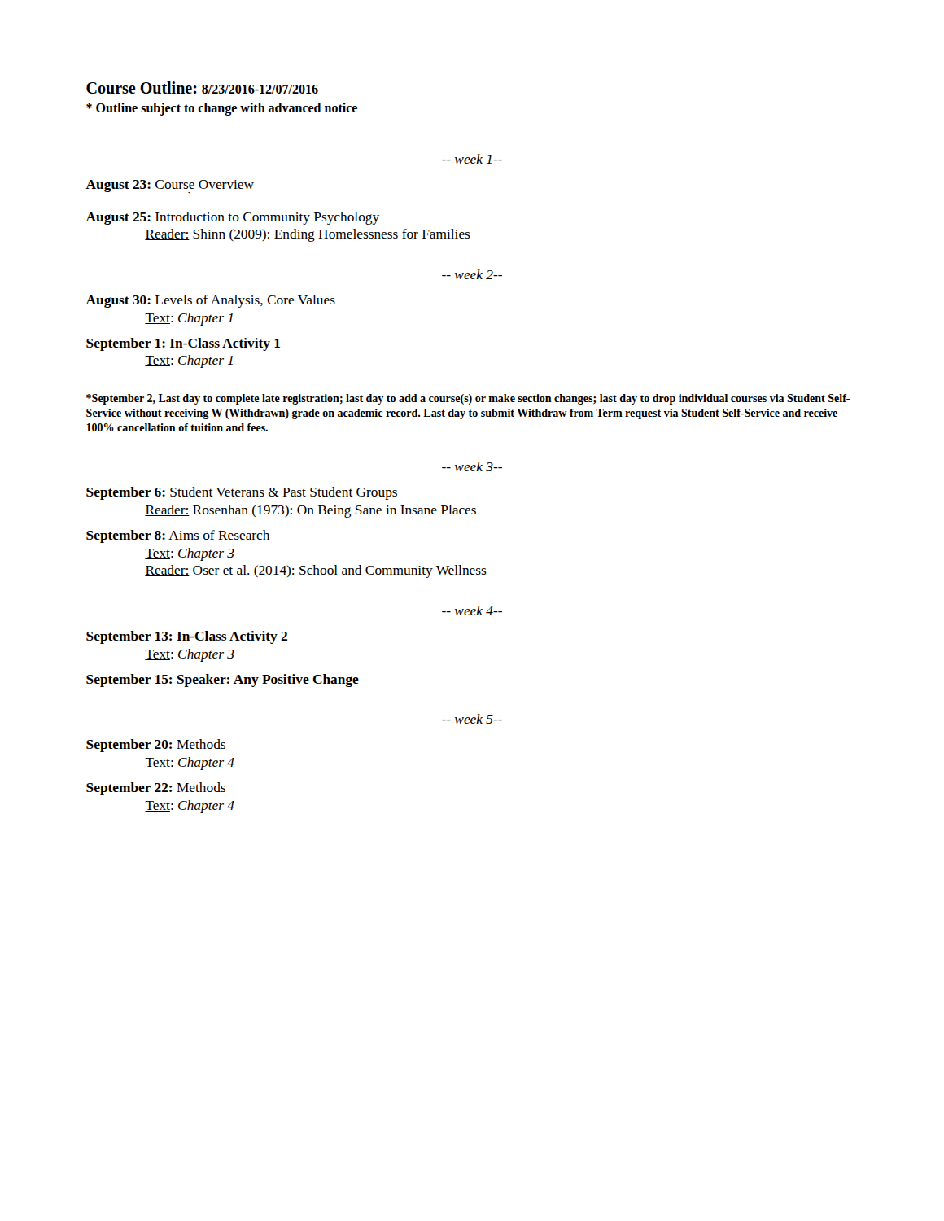Course Outline: 8/23/2016-12/07/2016
* Outline subject to change with advanced notice
-- week 1--
August 23: Course Overview
`
August 25: Introduction to Community Psychology
Reader: Shinn (2009): Ending Homelessness for Families
-- week 2--
August 30: Levels of Analysis, Core Values
Text: Chapter 1
September 1: In-Class Activity 1
Text: Chapter 1
*September 2, Last day to complete late registration; last day to add a course(s) or make section changes; last day to drop individual courses via Student Self-Service without receiving W (Withdrawn) grade on academic record. Last day to submit Withdraw from Term request via Student Self-Service and receive 100% cancellation of tuition and fees.
-- week 3--
September 6: Student Veterans & Past Student Groups
Reader: Rosenhan (1973): On Being Sane in Insane Places
September 8: Aims of Research
Text: Chapter 3
Reader: Oser et al. (2014): School and Community Wellness
-- week 4--
September 13: In-Class Activity 2
Text: Chapter 3
September 15: Speaker: Any Positive Change
-- week 5--
September 20: Methods
Text: Chapter 4
September 22: Methods
Text: Chapter 4